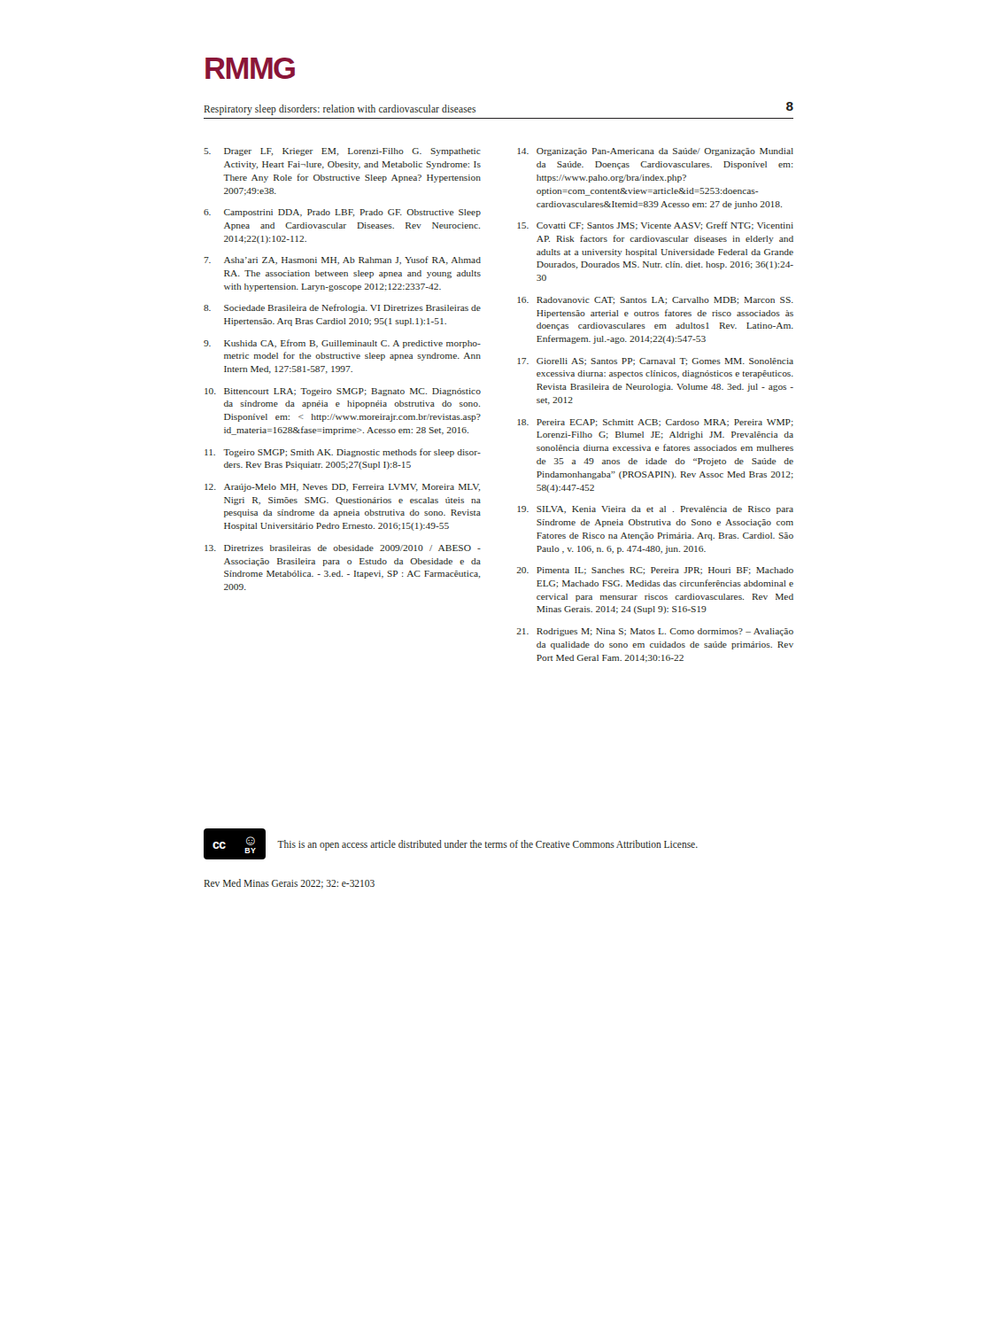RM MG
Respiratory sleep disorders: relation with cardiovascular diseases
8
Drager LF, Krieger EM, Lorenzi-Filho G. Sympathetic Activity, Heart Fai¬lure, Obesity, and Metabolic Syndrome: Is There Any Role for Obstructive Sleep Apnea? Hypertension 2007;49:e38.
Campostrini DDA, Prado LBF, Prado GF. Obstructive Sleep Apnea and Cardiovascular Diseases. Rev Neurocienc. 2014;22(1):102-112.
Asha’ari ZA, Hasmoni MH, Ab Rahman J, Yusof RA, Ahmad RA. The association between sleep apnea and young adults with hypertension. Laryn-goscope 2012;122:2337-42.
Sociedade Brasileira de Nefrologia. VI Diretrizes Brasileiras de Hipertensão. Arq Bras Cardiol 2010; 95(1 supl.1):1-51.
Kushida CA, Efrom B, Guilleminault C. A predictive morphometric model for the obstructive sleep apnea syndrome. Ann Intern Med, 127:581-587, 1997.
Bittencourt LRA; Togeiro SMGP; Bagnato MC. Diagnóstico da síndrome da apnéia e hipopnéia obstrutiva do sono. Disponível em: < http://www.moreirajr.com.br/revistas.asp?id_materia=1628&fase=imprime>. Acesso em: 28 Set, 2016.
Togeiro SMGP; Smith AK. Diagnostic methods for sleep disorders. Rev Bras Psiquiatr. 2005;27(Supl I):8-15
Araújo-Melo MH, Neves DD, Ferreira LVMV, Moreira MLV, Nigri R, Simões SMG. Questionários e escalas úteis na pesquisa da síndrome da apneia obstrutiva do sono. Revista Hospital Universitário Pedro Ernesto. 2016;15(1):49-55
Diretrizes brasileiras de obesidade 2009/2010 / ABESO - Associação Brasileira para o Estudo da Obesidade e da Síndrome Metabólica. - 3.ed. - Itapevi, SP : AC Farmacêutica, 2009.
Organização Pan-Americana da Saúde/ Organização Mundial da Saúde. Doenças Cardiovasculares. Disponível em: https://www.paho.org/bra/index.php?option=com_content&view=article&id=5253:doencas-cardiovasculares&Itemid=839 Acesso em: 27 de junho 2018.
Covatti CF; Santos JMS; Vicente AASV; Greff NTG; Vicentini AP. Risk factors for cardiovascular diseases in elderly and adults at a university hospital Universidade Federal da Grande Dourados, Dourados MS. Nutr. clín. diet. hosp. 2016; 36(1):24-30
Radovanovic CAT; Santos LA; Carvalho MDB; Marcon SS. Hipertensão arterial e outros fatores de risco associados às doenças cardiovasculares em adultos1 Rev. Latino-Am. Enfermagem. jul.-ago. 2014;22(4):547-53
Giorelli AS; Santos PP; Carnaval T; Gomes MM. Sonolência excessiva diurna: aspectos clínicos, diagnósticos e terapêuticos. Revista Brasileira de Neurologia. Volume 48. 3ed. jul - agos - set, 2012
Pereira ECAP; Schmitt ACB; Cardoso MRA; Pereira WMP; Lorenzi-Filho G; Blumel JE; Aldrighi JM. Prevalência da sonolência diurna excessiva e fatores associados em mulheres de 35 a 49 anos de idade do “Projeto de Saúde de Pindamonhangaba” (PROSAPIN). Rev Assoc Med Bras 2012; 58(4):447-452
SILVA, Kenia Vieira da et al . Prevalência de Risco para Síndrome de Apneia Obstrutiva do Sono e Associação com Fatores de Risco na Atenção Primária. Arq. Bras. Cardiol. São Paulo , v. 106, n. 6, p. 474-480, jun. 2016.
Pimenta IL; Sanches RC; Pereira JPR; Houri BF; Machado ELG; Machado FSG. Medidas das circunferências abdominal e cervical para mensurar riscos cardiovasculares. Rev Med Minas Gerais. 2014; 24 (Supl 9): S16-S19
Rodrigues M; Nina S; Matos L. Como dormimos? – Avaliação da qualidade do sono em cuidados de saúde primários. Rev Port Med Geral Fam. 2014;30:16-22
cc
☺
BY
This is an open access article distributed under the terms of the Creative Commons Attribution License.
Rev Med Minas Gerais 2022; 32: e-32103